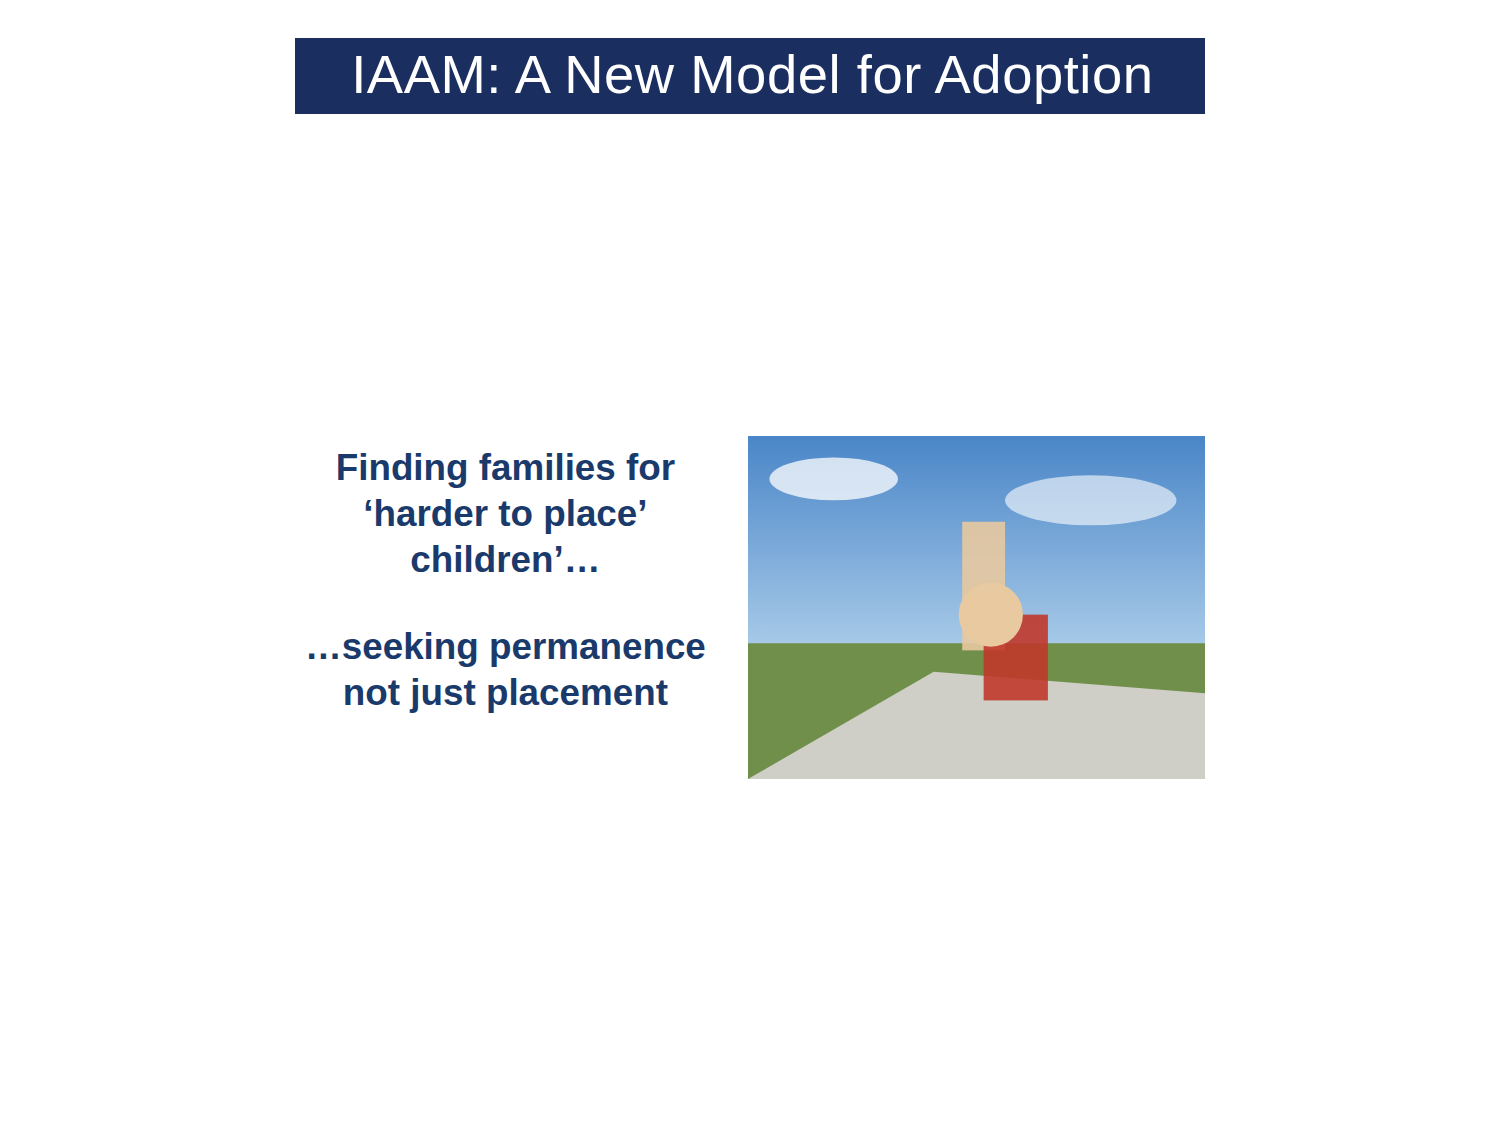IAAM: A New Model for Adoption
Finding families for ‘harder to place’ children’…
…seeking permanence not just placement